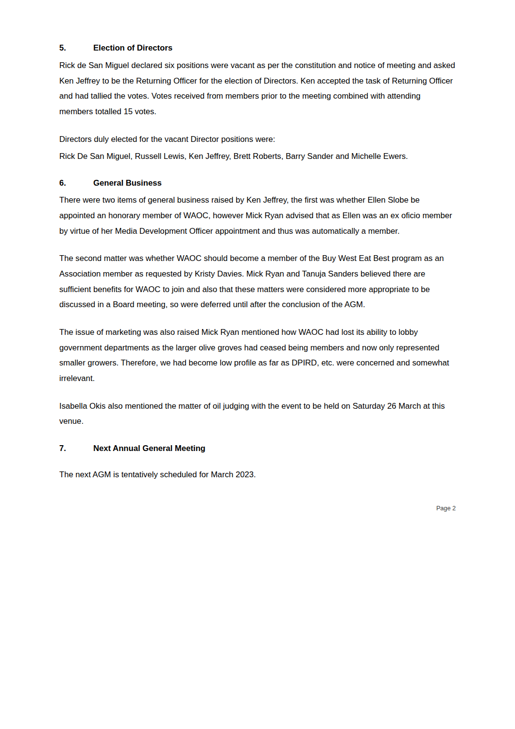5. Election of Directors
Rick de San Miguel declared six positions were vacant as per the constitution and notice of meeting and asked Ken Jeffrey to be the Returning Officer for the election of Directors. Ken accepted the task of Returning Officer and had tallied the votes. Votes received from members prior to the meeting combined with attending members totalled 15 votes.
Directors duly elected for the vacant Director positions were:
Rick De San Miguel, Russell Lewis, Ken Jeffrey, Brett Roberts, Barry Sander and Michelle Ewers.
6. General Business
There were two items of general business raised by Ken Jeffrey, the first was whether Ellen Slobe be appointed an honorary member of WAOC, however Mick Ryan advised that as Ellen was an ex oficio member by virtue of her Media Development Officer appointment and thus was automatically a member.
The second matter was whether WAOC should become a member of the Buy West Eat Best program as an Association member as requested by Kristy Davies. Mick Ryan and Tanuja Sanders believed there are sufficient benefits for WAOC to join and also that these matters were considered more appropriate to be discussed in a Board meeting, so were deferred until after the conclusion of the AGM.
The issue of marketing was also raised Mick Ryan mentioned how WAOC had lost its ability to lobby government departments as the larger olive groves had ceased being members and now only represented smaller growers. Therefore, we had become low profile as far as DPIRD, etc. were concerned and somewhat irrelevant.
Isabella Okis also mentioned the matter of oil judging with the event to be held on Saturday 26 March at this venue.
7. Next Annual General Meeting
The next AGM is tentatively scheduled for March 2023.
Page 2